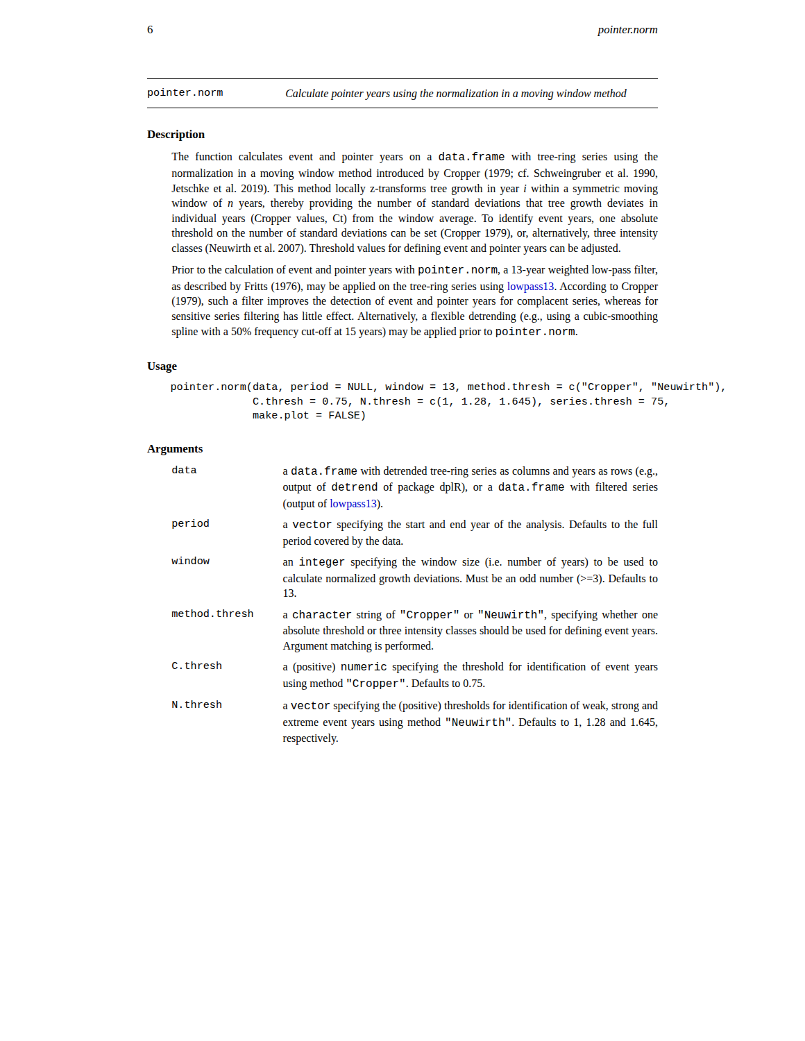6 pointer.norm
pointer.norm
Calculate pointer years using the normalization in a moving window method
Description
The function calculates event and pointer years on a data.frame with tree-ring series using the normalization in a moving window method introduced by Cropper (1979; cf. Schweingruber et al. 1990, Jetschke et al. 2019). This method locally z-transforms tree growth in year i within a symmetric moving window of n years, thereby providing the number of standard deviations that tree growth deviates in individual years (Cropper values, Ct) from the window average. To identify event years, one absolute threshold on the number of standard deviations can be set (Cropper 1979), or, alternatively, three intensity classes (Neuwirth et al. 2007). Threshold values for defining event and pointer years can be adjusted.
Prior to the calculation of event and pointer years with pointer.norm, a 13-year weighted low-pass filter, as described by Fritts (1976), may be applied on the tree-ring series using lowpass13. According to Cropper (1979), such a filter improves the detection of event and pointer years for complacent series, whereas for sensitive series filtering has little effect. Alternatively, a flexible detrending (e.g., using a cubic-smoothing spline with a 50% frequency cut-off at 15 years) may be applied prior to pointer.norm.
Usage
pointer.norm(data, period = NULL, window = 13, method.thresh = c("Cropper", "Neuwirth"),
             C.thresh = 0.75, N.thresh = c(1, 1.28, 1.645), series.thresh = 75,
             make.plot = FALSE)
Arguments
data
a data.frame with detrended tree-ring series as columns and years as rows (e.g., output of detrend of package dplR), or a data.frame with filtered series (output of lowpass13).
period
a vector specifying the start and end year of the analysis. Defaults to the full period covered by the data.
window
an integer specifying the window size (i.e. number of years) to be used to calculate normalized growth deviations. Must be an odd number (>=3). Defaults to 13.
method.thresh
a character string of "Cropper" or "Neuwirth", specifying whether one absolute threshold or three intensity classes should be used for defining event years. Argument matching is performed.
C.thresh
a (positive) numeric specifying the threshold for identification of event years using method "Cropper". Defaults to 0.75.
N.thresh
a vector specifying the (positive) thresholds for identification of weak, strong and extreme event years using method "Neuwirth". Defaults to 1, 1.28 and 1.645, respectively.